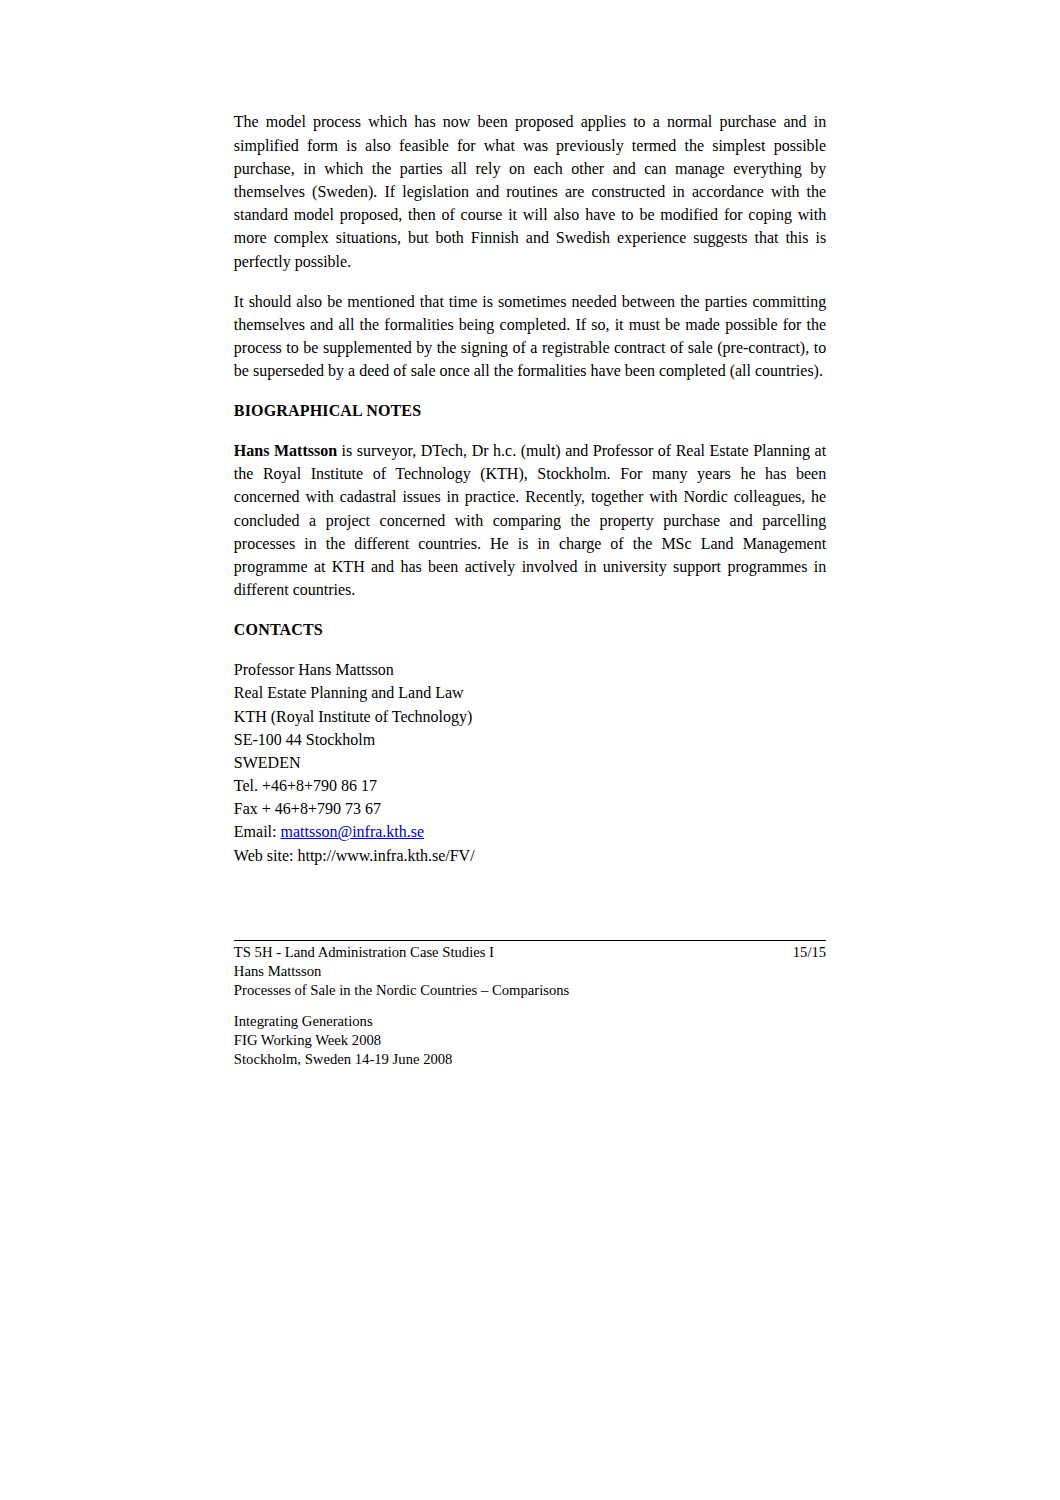The model process which has now been proposed applies to a normal purchase and in simplified form is also feasible for what was previously termed the simplest possible purchase, in which the parties all rely on each other and can manage everything by themselves (Sweden). If legislation and routines are constructed in accordance with the standard model proposed, then of course it will also have to be modified for coping with more complex situations, but both Finnish and Swedish experience suggests that this is perfectly possible.
It should also be mentioned that time is sometimes needed between the parties committing themselves and all the formalities being completed. If so, it must be made possible for the process to be supplemented by the signing of a registrable contract of sale (pre-contract), to be superseded by a deed of sale once all the formalities have been completed (all countries).
BIOGRAPHICAL NOTES
Hans Mattsson is surveyor, DTech, Dr h.c. (mult) and Professor of Real Estate Planning at the Royal Institute of Technology (KTH), Stockholm. For many years he has been concerned with cadastral issues in practice. Recently, together with Nordic colleagues, he concluded a project concerned with comparing the property purchase and parcelling processes in the different countries. He is in charge of the MSc Land Management programme at KTH and has been actively involved in university support programmes in different countries.
CONTACTS
Professor Hans Mattsson
Real Estate Planning and Land Law
KTH (Royal Institute of Technology)
SE-100 44 Stockholm
SWEDEN
Tel. +46+8+790 86 17
Fax + 46+8+790 73 67
Email: mattsson@infra.kth.se
Web site: http://www.infra.kth.se/FV/
TS 5H - Land Administration Case Studies I
Hans Mattsson
Processes of Sale in the Nordic Countries – Comparisons
15/15
Integrating Generations
FIG Working Week 2008
Stockholm, Sweden 14-19 June 2008